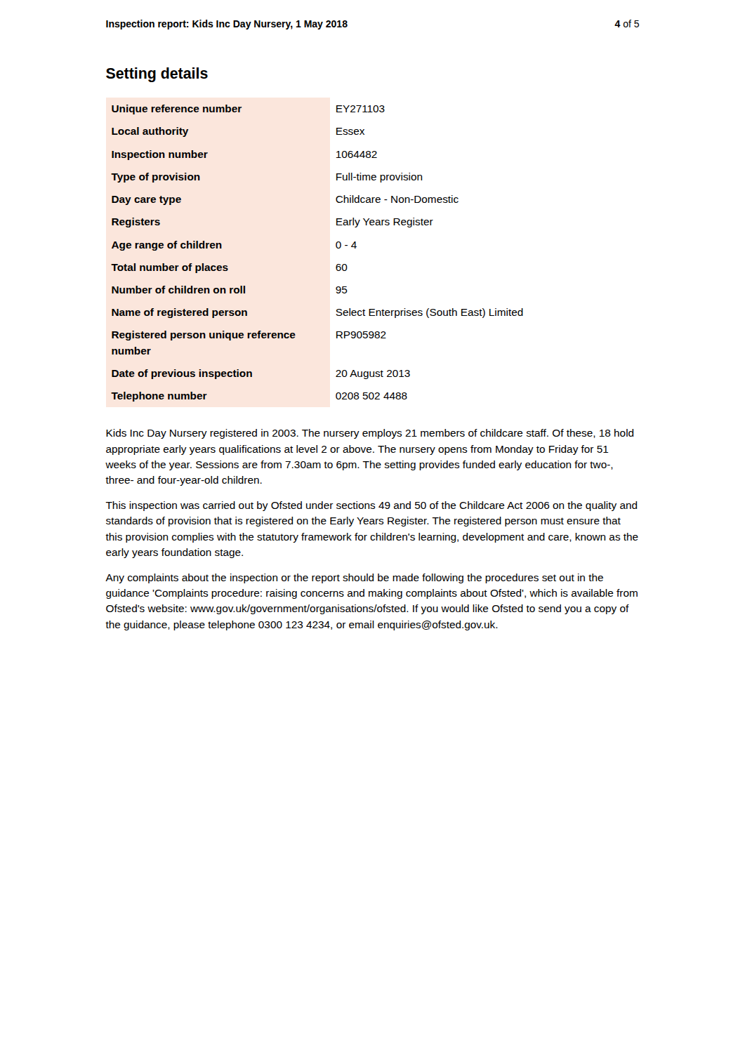Inspection report: Kids Inc Day Nursery, 1 May 2018 4 of 5
Setting details
| Unique reference number | EY271103 |
| Local authority | Essex |
| Inspection number | 1064482 |
| Type of provision | Full-time provision |
| Day care type | Childcare - Non-Domestic |
| Registers | Early Years Register |
| Age range of children | 0 - 4 |
| Total number of places | 60 |
| Number of children on roll | 95 |
| Name of registered person | Select Enterprises (South East) Limited |
| Registered person unique reference number | RP905982 |
| Date of previous inspection | 20 August 2013 |
| Telephone number | 0208 502 4488 |
Kids Inc Day Nursery registered in 2003. The nursery employs 21 members of childcare staff. Of these, 18 hold appropriate early years qualifications at level 2 or above. The nursery opens from Monday to Friday for 51 weeks of the year. Sessions are from 7.30am to 6pm. The setting provides funded early education for two-, three- and four-year-old children.
This inspection was carried out by Ofsted under sections 49 and 50 of the Childcare Act 2006 on the quality and standards of provision that is registered on the Early Years Register. The registered person must ensure that this provision complies with the statutory framework for children's learning, development and care, known as the early years foundation stage.
Any complaints about the inspection or the report should be made following the procedures set out in the guidance 'Complaints procedure: raising concerns and making complaints about Ofsted', which is available from Ofsted's website: www.gov.uk/government/organisations/ofsted. If you would like Ofsted to send you a copy of the guidance, please telephone 0300 123 4234, or email enquiries@ofsted.gov.uk.